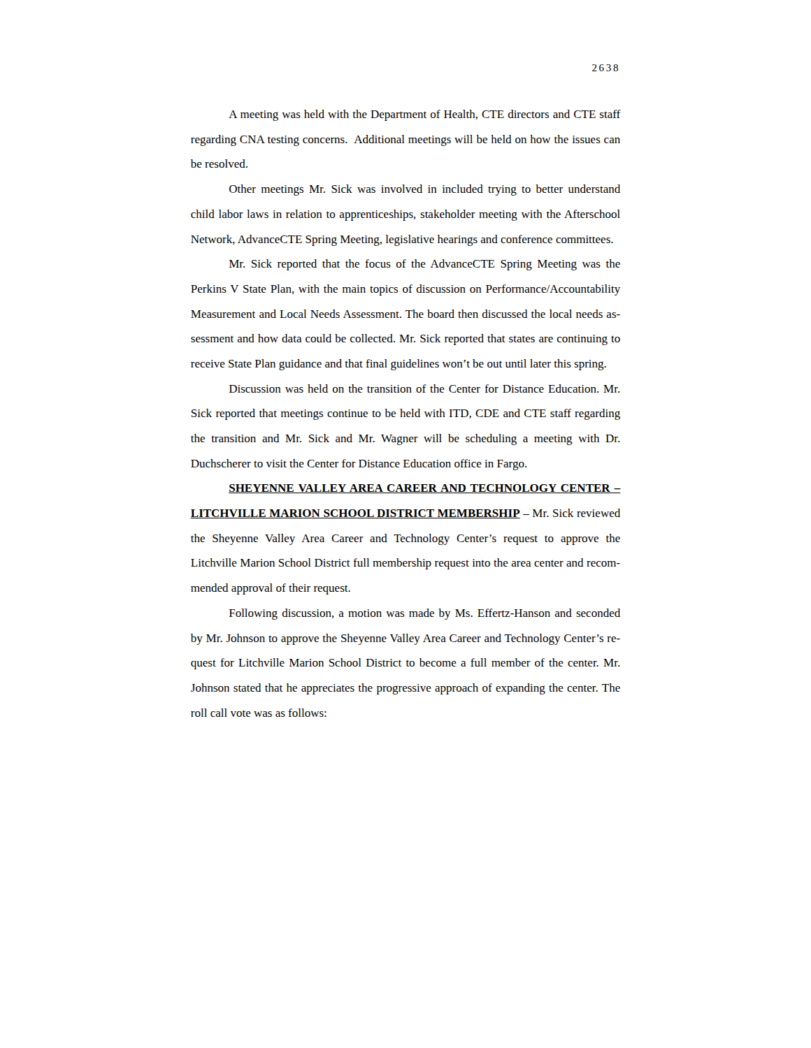2638
A meeting was held with the Department of Health, CTE directors and CTE staff regarding CNA testing concerns. Additional meetings will be held on how the issues can be resolved.
Other meetings Mr. Sick was involved in included trying to better understand child labor laws in relation to apprenticeships, stakeholder meeting with the Afterschool Network, AdvanceCTE Spring Meeting, legislative hearings and conference committees.
Mr. Sick reported that the focus of the AdvanceCTE Spring Meeting was the Perkins V State Plan, with the main topics of discussion on Performance/Accountability Measurement and Local Needs Assessment. The board then discussed the local needs assessment and how data could be collected. Mr. Sick reported that states are continuing to receive State Plan guidance and that final guidelines won’t be out until later this spring.
Discussion was held on the transition of the Center for Distance Education. Mr. Sick reported that meetings continue to be held with ITD, CDE and CTE staff regarding the transition and Mr. Sick and Mr. Wagner will be scheduling a meeting with Dr. Duchscherer to visit the Center for Distance Education office in Fargo.
SHEYENNE VALLEY AREA CAREER AND TECHNOLOGY CENTER – LITCHVILLE MARION SCHOOL DISTRICT MEMBERSHIP – Mr. Sick reviewed the Sheyenne Valley Area Career and Technology Center’s request to approve the Litchville Marion School District full membership request into the area center and recommended approval of their request.
Following discussion, a motion was made by Ms. Effertz-Hanson and seconded by Mr. Johnson to approve the Sheyenne Valley Area Career and Technology Center’s request for Litchville Marion School District to become a full member of the center. Mr. Johnson stated that he appreciates the progressive approach of expanding the center. The roll call vote was as follows: